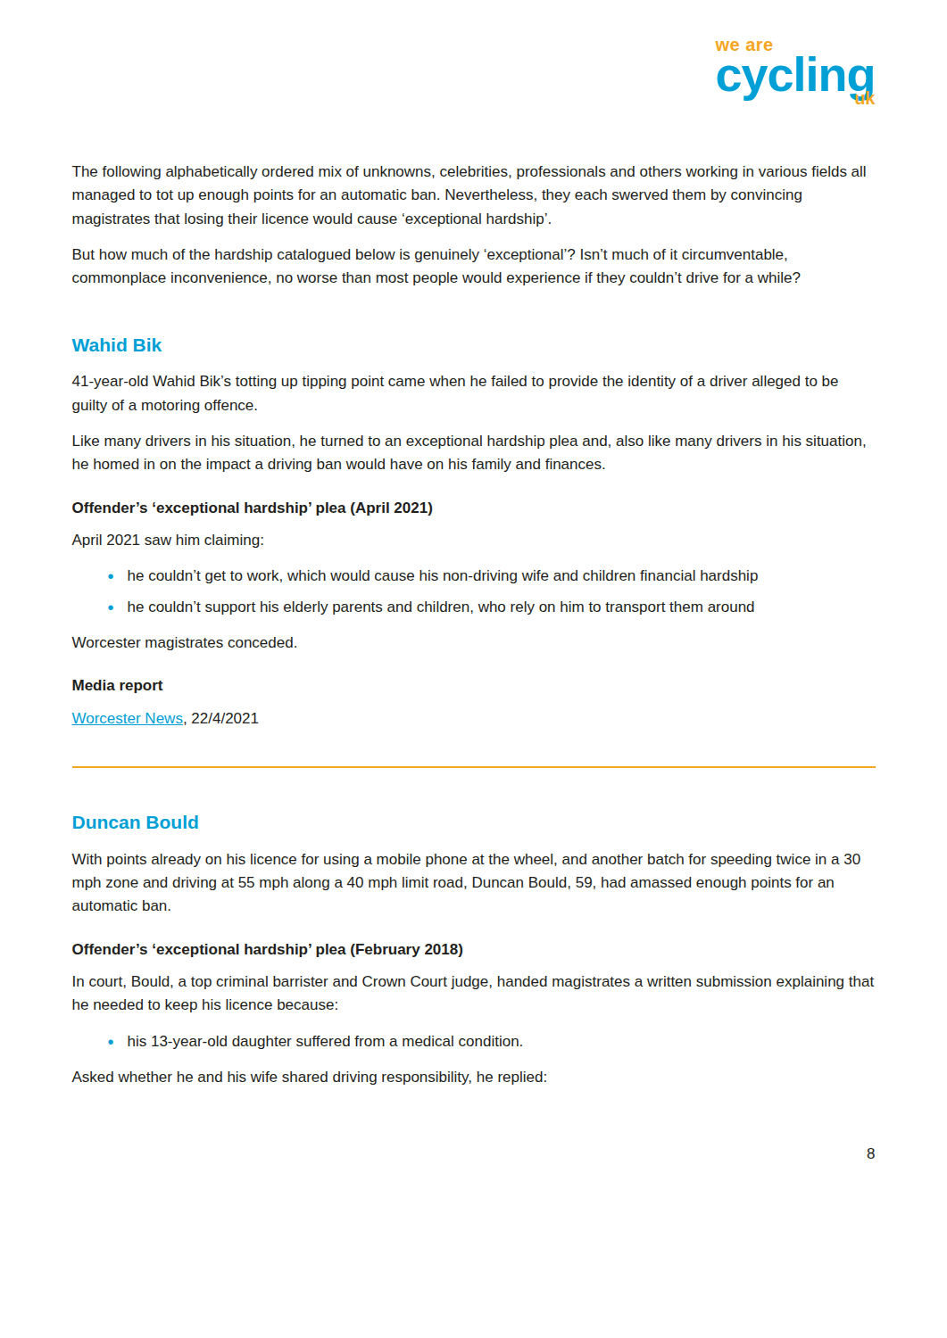we are cycling uk
The following alphabetically ordered mix of unknowns, celebrities, professionals and others working in various fields all managed to tot up enough points for an automatic ban. Nevertheless, they each swerved them by convincing magistrates that losing their licence would cause ‘exceptional hardship’.
But how much of the hardship catalogued below is genuinely ‘exceptional’? Isn’t much of it circumventable, commonplace inconvenience, no worse than most people would experience if they couldn’t drive for a while?
Wahid Bik
41-year-old Wahid Bik’s totting up tipping point came when he failed to provide the identity of a driver alleged to be guilty of a motoring offence.
Like many drivers in his situation, he turned to an exceptional hardship plea and, also like many drivers in his situation, he homed in on the impact a driving ban would have on his family and finances.
Offender’s ‘exceptional hardship’ plea (April 2021)
April 2021 saw him claiming:
he couldn’t get to work, which would cause his non-driving wife and children financial hardship
he couldn’t support his elderly parents and children, who rely on him to transport them around
Worcester magistrates conceded.
Media report
Worcester News, 22/4/2021
Duncan Bould
With points already on his licence for using a mobile phone at the wheel, and another batch for speeding twice in a 30 mph zone and driving at 55 mph along a 40 mph limit road, Duncan Bould, 59, had amassed enough points for an automatic ban.
Offender’s ‘exceptional hardship’ plea (February 2018)
In court, Bould, a top criminal barrister and Crown Court judge, handed magistrates a written submission explaining that he needed to keep his licence because:
his 13-year-old daughter suffered from a medical condition.
Asked whether he and his wife shared driving responsibility, he replied:
8